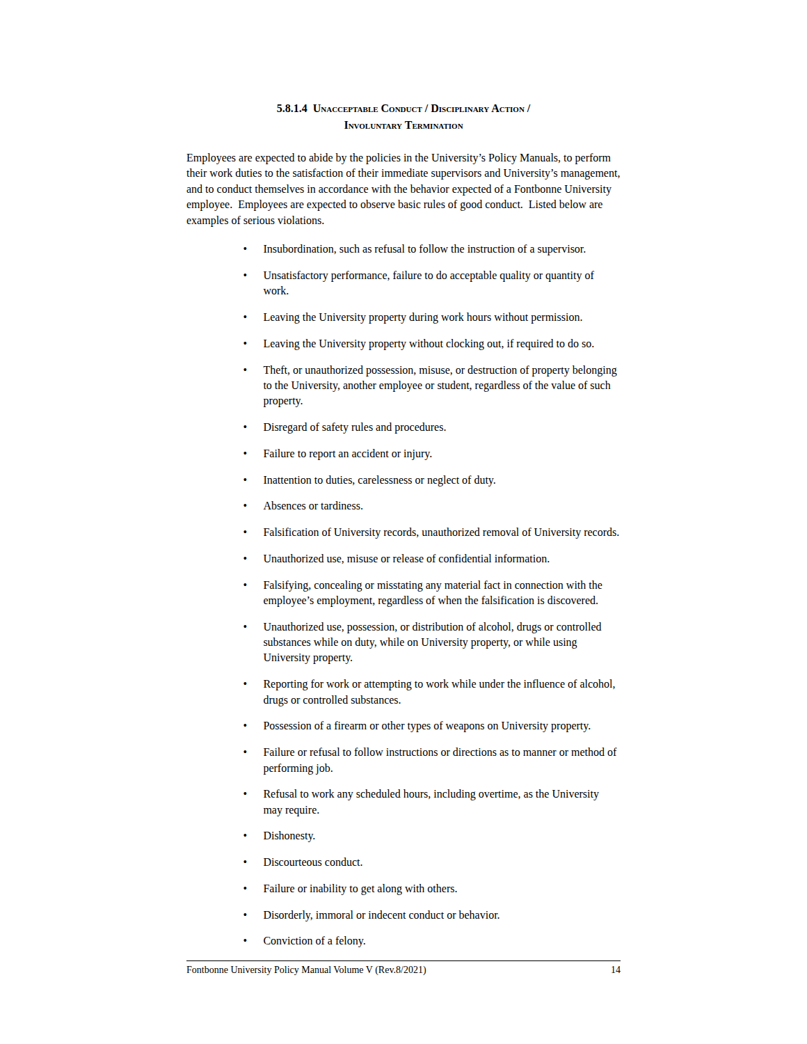5.8.1.4 Unacceptable Conduct / Disciplinary Action /
Involuntary Termination
Employees are expected to abide by the policies in the University’s Policy Manuals, to perform their work duties to the satisfaction of their immediate supervisors and University’s management, and to conduct themselves in accordance with the behavior expected of a Fontbonne University employee. Employees are expected to observe basic rules of good conduct. Listed below are examples of serious violations.
Insubordination, such as refusal to follow the instruction of a supervisor.
Unsatisfactory performance, failure to do acceptable quality or quantity of work.
Leaving the University property during work hours without permission.
Leaving the University property without clocking out, if required to do so.
Theft, or unauthorized possession, misuse, or destruction of property belonging to the University, another employee or student, regardless of the value of such property.
Disregard of safety rules and procedures.
Failure to report an accident or injury.
Inattention to duties, carelessness or neglect of duty.
Absences or tardiness.
Falsification of University records, unauthorized removal of University records.
Unauthorized use, misuse or release of confidential information.
Falsifying, concealing or misstating any material fact in connection with the employee’s employment, regardless of when the falsification is discovered.
Unauthorized use, possession, or distribution of alcohol, drugs or controlled substances while on duty, while on University property, or while using University property.
Reporting for work or attempting to work while under the influence of alcohol, drugs or controlled substances.
Possession of a firearm or other types of weapons on University property.
Failure or refusal to follow instructions or directions as to manner or method of performing job.
Refusal to work any scheduled hours, including overtime, as the University may require.
Dishonesty.
Discourteous conduct.
Failure or inability to get along with others.
Disorderly, immoral or indecent conduct or behavior.
Conviction of a felony.
Fontbonne University Policy Manual Volume V (Rev.8/2021) 14